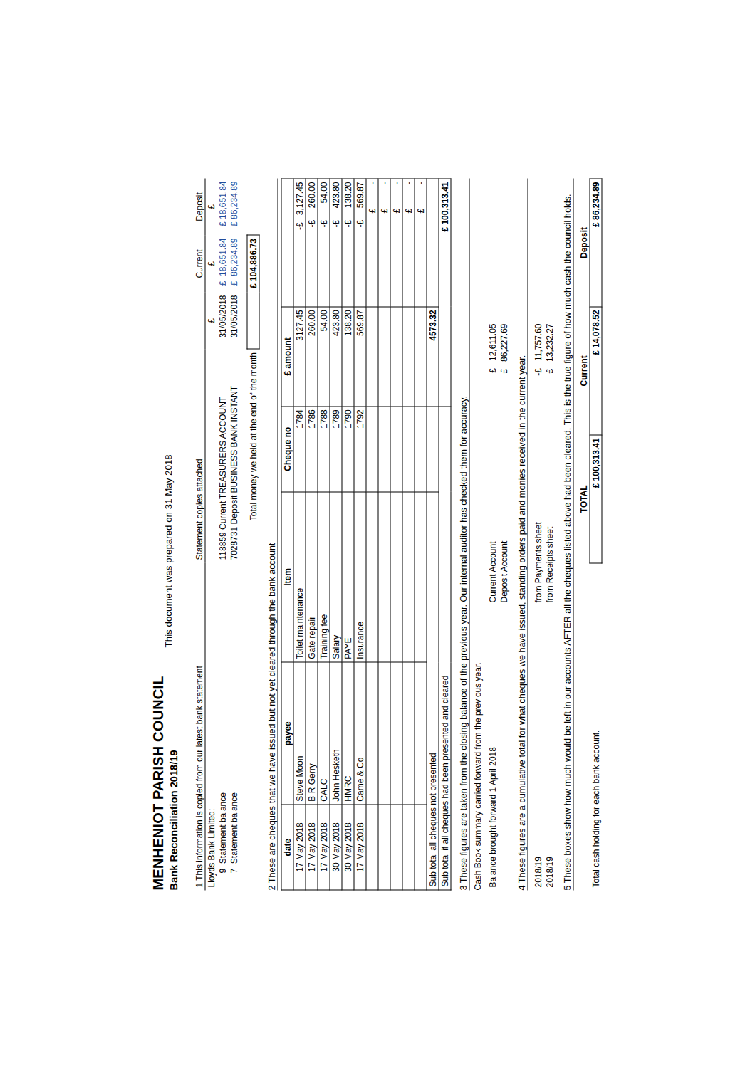MENHENIOT PARISH COUNCIL
Bank Reconciliation 2018/19
This document was prepared on 31 May 2018
| 1 This information is copied from our latest bank statement | Statement copies attached | | Current | Deposit |
| Lloyds Bank Limited: | | £ | £ | £ |
| 9 Statement balance | 118859 Current TREASURERS ACCOUNT | 31/05/2018 | £ 18,651.84 | £ 18,651.84 |
| 7 Statement balance | 7028731 Deposit BUSINESS BANK INSTANT | 31/05/2018 | £ 86,234.89 | £ 86,234.89 |
| | Total money we held at the end of the month | £ 104,886.73 | |
2 These are cheques that we have issued but not yet cleared through the bank account
| date | payee | Item | Cheque no | £ amount | |
| --- | --- | --- | --- | --- | --- |
| 17 May 2018 | Steve Moon | Toilet maintenance | 1784 | 3127.45 | -£ 3,127.45 |
| 17 May 2018 | B R Gerry | Gate repair | 1786 | 260.00 | -£ 260.00 |
| 17 May 2018 | CALC | Training fee | 1788 | 54.00 | -£ 54.00 |
| 30 May 2018 | John Hesketh | Salary | 1789 | 423.80 | -£ 423.80 |
| 30 May 2018 | HMRC | PAYE | 1790 | 138.20 | -£ 138.20 |
| 17 May 2018 | Came & Co | Insurance | 1792 | 569.87 | -£ 569.87 |
| | | | | | £ - |
| | | | | | £ - |
| | | | | | £ - |
| | | | | | £ - |
| | | | | | £ - |
| Sub total all cheques not presented | | 4573.32 | |
| Sub total if all cheques had been presented and cleared | £ 100,313.41 |
3 These figures are taken from the closing balance of the previous year. Our internal auditor has checked them for accuracy.
Cash Book summary carried forward from the previous year.
| Balance brought forward 1 April 2018 | Current Account | £ 12,611.05 | |
| | Deposit Account | £ 86,227.69 | |
4 These figures are a cumulative total for what cheques we have issued, standing orders paid and monies received in the current year.
| 2018/19 | from Payments sheet | -£ 11,757.60 | |
| 2018/19 | from Receipts sheet | £ 13,232.27 | |
5 These boxes show how much would be left in our accounts AFTER all the cheques listed above had been cleared. This is the true figure of how much cash the council holds.
| | TOTAL | Current | Deposit |
| Total cash holding for each bank account. | £ 100,313.41 | £ 14,078.52 | £ 86,234.89 |